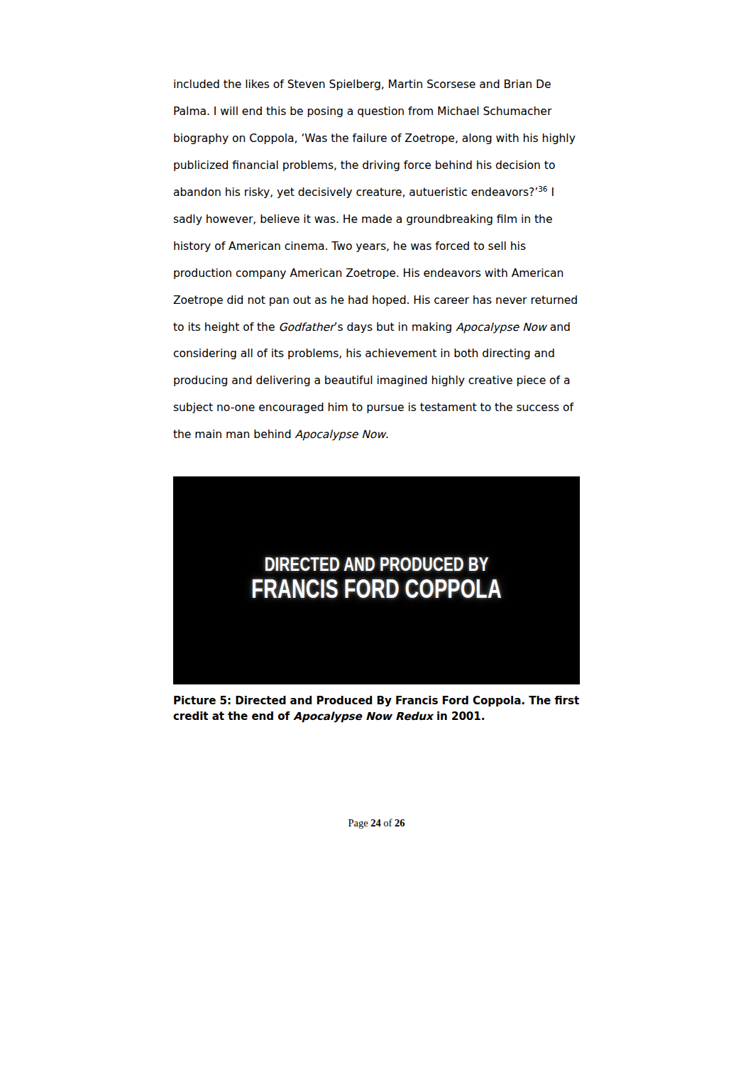included the likes of Steven Spielberg, Martin Scorsese and Brian De Palma. I will end this be posing a question from Michael Schumacher biography on Coppola, ‘Was the failure of Zoetrope, along with his highly publicized financial problems, the driving force behind his decision to abandon his risky, yet decisively creature, autueristic endeavors?’36 I sadly however, believe it was. He made a groundbreaking film in the history of American cinema. Two years, he was forced to sell his production company American Zoetrope. His endeavors with American Zoetrope did not pan out as he had hoped. His career has never returned to its height of the Godfather’s days but in making Apocalypse Now and considering all of its problems, his achievement in both directing and producing and delivering a beautiful imagined highly creative piece of a subject no-one encouraged him to pursue is testament to the success of the main man behind Apocalypse Now.
Directed and Produced by Francis Ford Coppola
Picture 5: Directed and Produced By Francis Ford Coppola. The first credit at the end of Apocalypse Now Redux in 2001.
Page 24 of 26